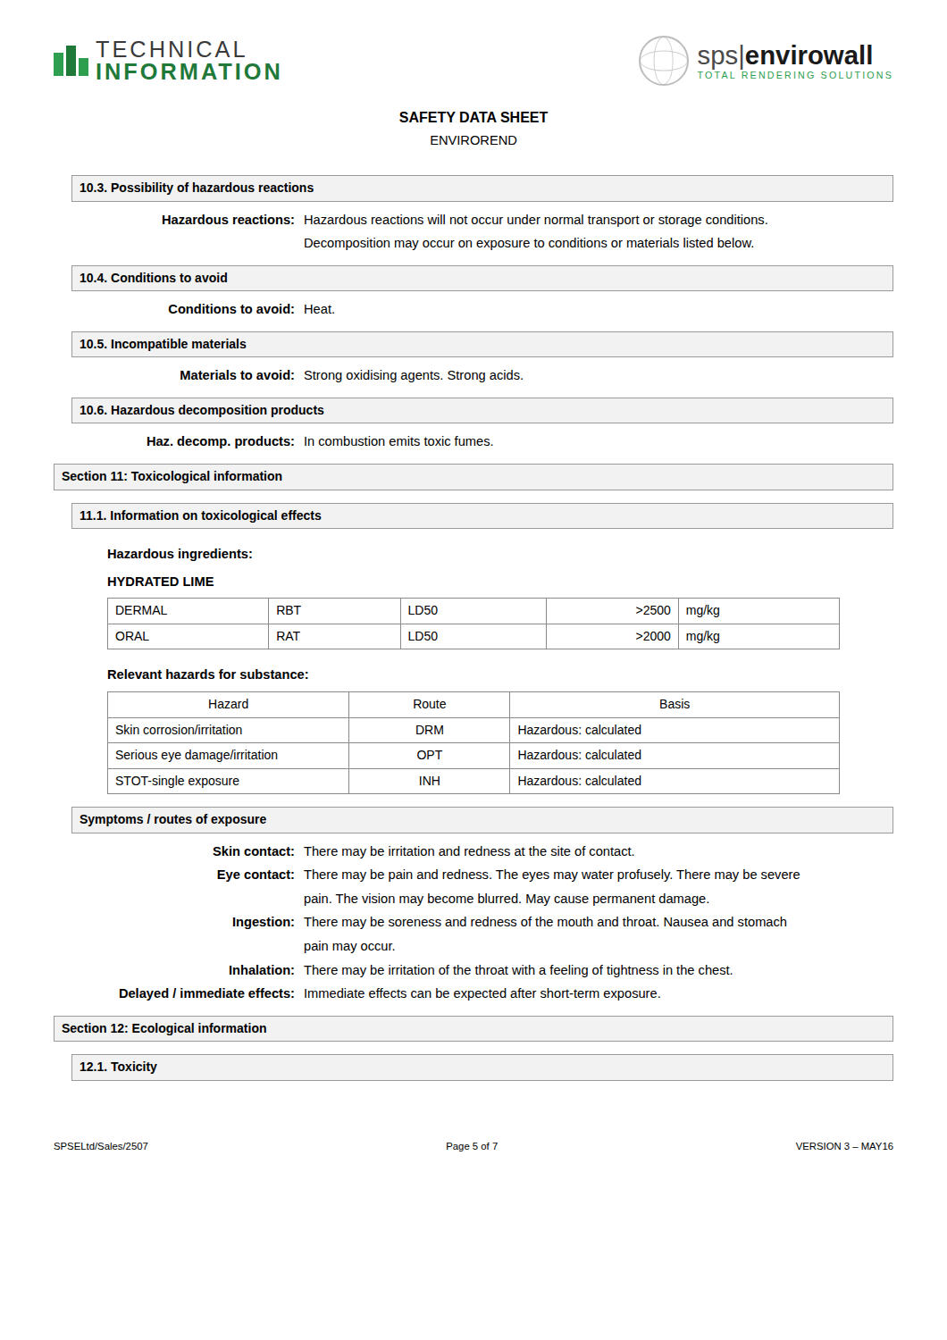TECHNICAL
INFORMATION
sps|envirowall
Total Rendering Solutions
SAFETY DATA SHEET
ENVIROREND
10.3. Possibility of hazardous reactions
Hazardous reactions:
Hazardous reactions will not occur under normal transport or storage conditions.
Decomposition may occur on exposure to conditions or materials listed below.
10.4. Conditions to avoid
Conditions to avoid:
Heat.
10.5. Incompatible materials
Materials to avoid:
Strong oxidising agents. Strong acids.
10.6. Hazardous decomposition products
Haz. decomp. products:
In combustion emits toxic fumes.
Section 11: Toxicological information
11.1. Information on toxicological effects
Hazardous ingredients:
HYDRATED LIME
| DERMAL | RBT | LD50 | >2500 | mg/kg |
| ORAL | RAT | LD50 | >2000 | mg/kg |
Relevant hazards for substance:
| Hazard | Route | Basis |
| --- | --- | --- |
| Skin corrosion/irritation | DRM | Hazardous: calculated |
| Serious eye damage/irritation | OPT | Hazardous: calculated |
| STOT-single exposure | INH | Hazardous: calculated |
Symptoms / routes of exposure
Skin contact:
There may be irritation and redness at the site of contact.
Eye contact:
There may be pain and redness. The eyes may water profusely. There may be severe
pain. The vision may become blurred. May cause permanent damage.
Ingestion:
There may be soreness and redness of the mouth and throat. Nausea and stomach
pain may occur.
Inhalation:
There may be irritation of the throat with a feeling of tightness in the chest.
Delayed / immediate effects:
Immediate effects can be expected after short-term exposure.
Section 12: Ecological information
12.1. Toxicity
SPSELtd/Sales/2507 Page 5 of 7 VERSION 3 – MAY16